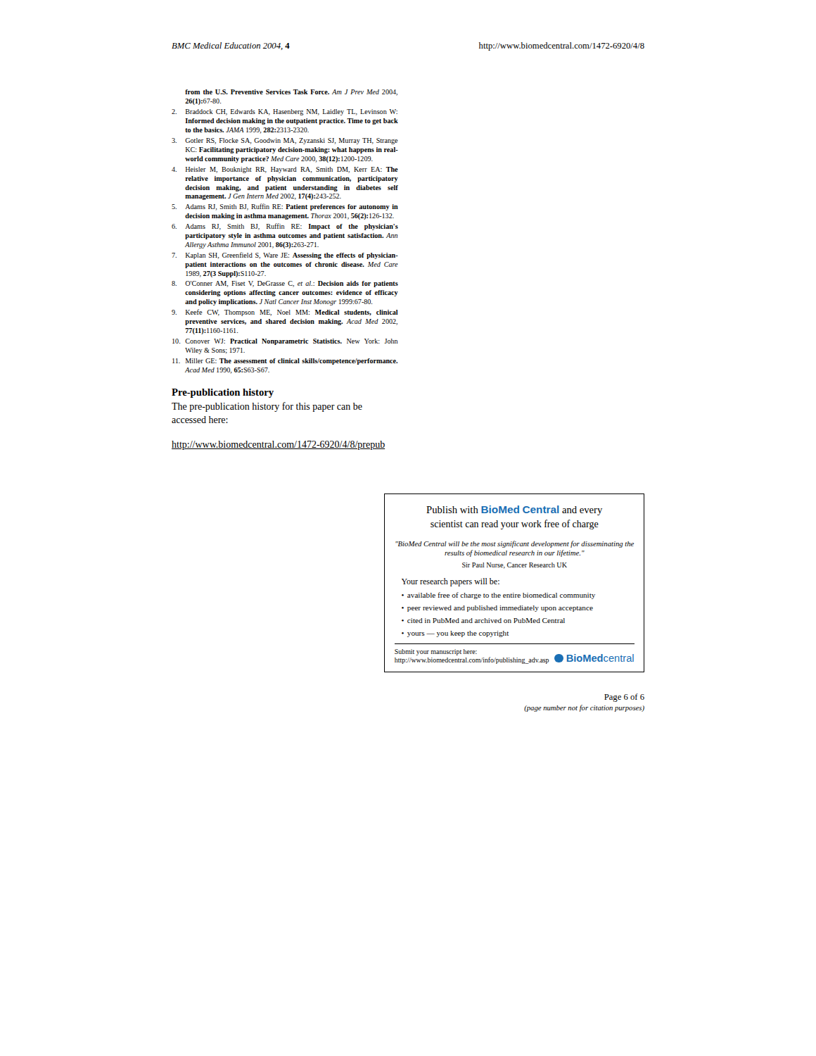BMC Medical Education 2004, 4
http://www.biomedcentral.com/1472-6920/4/8
from the U.S. Preventive Services Task Force. Am J Prev Med 2004, 26(1): 67-80.
2. Braddock CH, Edwards KA, Hasenberg NM, Laidley TL, Levinson W: Informed decision making in the outpatient practice. Time to get back to the basics. JAMA 1999, 282: 2313-2320.
3. Gotler RS, Flocke SA, Goodwin MA, Zyzanski SJ, Murray TH, Strange KC: Facilitating participatory decision-making: what happens in real-world community practice? Med Care 2000, 38(12): 1200-1209.
4. Heisler M, Bouknight RR, Hayward RA, Smith DM, Kerr EA: The relative importance of physician communication, participatory decision making, and patient understanding in diabetes self management. J Gen Intern Med 2002, 17(4): 243-252.
5. Adams RJ, Smith BJ, Ruffin RE: Patient preferences for autonomy in decision making in asthma management. Thorax 2001, 56(2): 126-132.
6. Adams RJ, Smith BJ, Ruffin RE: Impact of the physician's participatory style in asthma outcomes and patient satisfaction. Ann Allergy Asthma Immunol 2001, 86(3): 263-271.
7. Kaplan SH, Greenfield S, Ware JE: Assessing the effects of physician-patient interactions on the outcomes of chronic disease. Med Care 1989, 27(3 Suppl): S110-27.
8. O'Conner AM, Fiset V, DeGrasse C, et al.: Decision aids for patients considering options affecting cancer outcomes: evidence of efficacy and policy implications. J Natl Cancer Inst Monogr 1999:67-80.
9. Keefe CW, Thompson ME, Noel MM: Medical students, clinical preventive services, and shared decision making. Acad Med 2002, 77(11): 1160-1161.
10. Conover WJ: Practical Nonparametric Statistics. New York: John Wiley & Sons; 1971.
11. Miller GE: The assessment of clinical skills/competence/performance. Acad Med 1990, 65: S63-S67.
Pre-publication history
The pre-publication history for this paper can be accessed here:
http://www.biomedcentral.com/1472-6920/4/8/prepub
Publish with BioMed Central and every scientist can read your work free of charge
"BioMed Central will be the most significant development for disseminating the results of biomedical research in our lifetime."
Sir Paul Nurse, Cancer Research UK
Your research papers will be:
available free of charge to the entire biomedical community
peer reviewed and published immediately upon acceptance
cited in PubMed and archived on PubMed Central
yours — you keep the copyright
Submit your manuscript here:
http://www.biomedcentral.com/info/publishing_adv.asp
BioMed central
Page 6 of 6
(page number not for citation purposes)